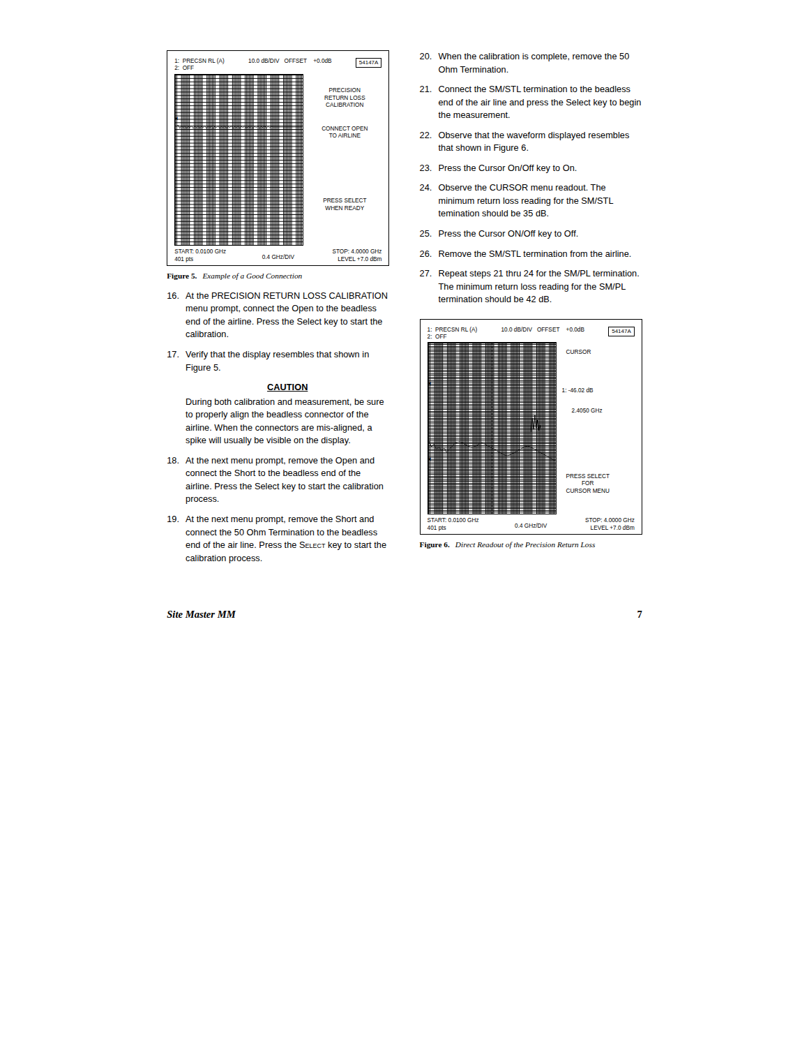1: PRECSN RL (A)
2: OFF
10.0 dB/DIV OFFSET +0.0dB
54147A
◂
PRECISION
RETURN LOSS
CALIBRATION
CONNECT OPEN
TO AIRLINE
PRESS SELECT
WHEN READY
START: 0.0100 GHz STOP: 4.0000 GHz
401 pts LEVEL +7.0 dBm
0.4 GHz/DIV
Figure 5. Example of a Good Connection
16. At the PRECISION RETURN LOSS CALIBRATION menu prompt, connect the Open to the beadless end of the airline. Press the Select key to start the calibration.
17. Verify that the display resembles that shown in Figure 5.
CAUTION
During both calibration and measurement, be sure to properly align the beadless connector of the airline. When the connectors are mis-aligned, a spike will usually be visible on the display.
18. At the next menu prompt, remove the Open and connect the Short to the beadless end of the airline. Press the Select key to start the calibration process.
19. At the next menu prompt, remove the Short and connect the 50 Ohm Termination to the beadless end of the air line. Press the Select key to start the calibration process.
20. When the calibration is complete, remove the 50 Ohm Termination.
21. Connect the SM/STL termination to the beadless end of the air line and press the Select key to begin the measurement.
22. Observe that the waveform displayed resembles that shown in Figure 6.
23. Press the Cursor On/Off key to On.
24. Observe the CURSOR menu readout. The minimum return loss reading for the SM/STL temination should be 35 dB.
25. Press the Cursor ON/Off key to Off.
26. Remove the SM/STL termination from the airline.
27. Repeat steps 21 thru 24 for the SM/PL termination. The minimum return loss reading for the SM/PL termination should be 42 dB.
1: PRECSN RL (A)
2: OFF
10.0 dB/DIV OFFSET +0.0dB
54147A
◂
◂
CURSOR
1: -46.02 dB
2.4050 GHz
PRESS SELECT
FOR
CURSOR MENU
START: 0.0100 GHz STOP: 4.0000 GHz
401 pts LEVEL +7.0 dBm
0.4 GHz/DIV
Figure 6. Direct Readout of the Precision Return Loss
Site Master MM 7